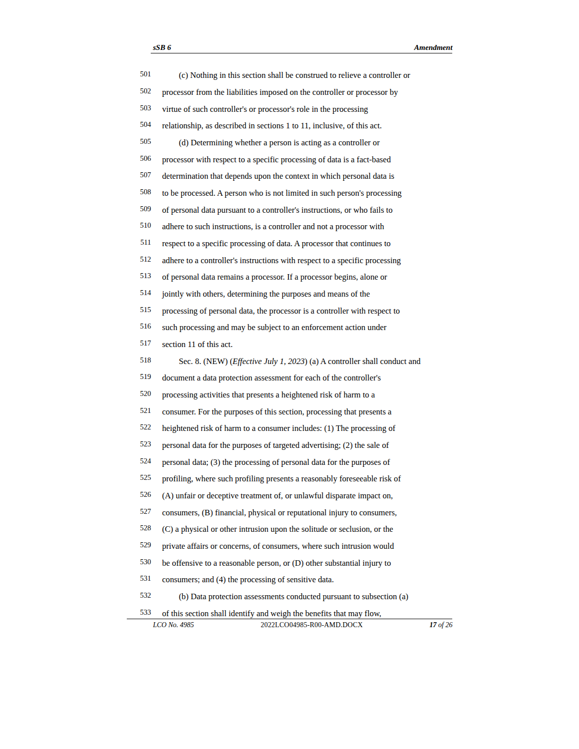sSB 6 Amendment
| 501 | (c) Nothing in this section shall be construed to relieve a controller or |
| 502 | processor from the liabilities imposed on the controller or processor by |
| 503 | virtue of such controller's or processor's role in the processing |
| 504 | relationship, as described in sections 1 to 11, inclusive, of this act. |
| 505 | (d) Determining whether a person is acting as a controller or |
| 506 | processor with respect to a specific processing of data is a fact-based |
| 507 | determination that depends upon the context in which personal data is |
| 508 | to be processed. A person who is not limited in such person's processing |
| 509 | of personal data pursuant to a controller's instructions, or who fails to |
| 510 | adhere to such instructions, is a controller and not a processor with |
| 511 | respect to a specific processing of data. A processor that continues to |
| 512 | adhere to a controller's instructions with respect to a specific processing |
| 513 | of personal data remains a processor. If a processor begins, alone or |
| 514 | jointly with others, determining the purposes and means of the |
| 515 | processing of personal data, the processor is a controller with respect to |
| 516 | such processing and may be subject to an enforcement action under |
| 517 | section 11 of this act. |
| 518 | Sec. 8. (NEW) ( Effective July 1, 2023 ) (a) A controller shall conduct and |
| 519 | document a data protection assessment for each of the controller's |
| 520 | processing activities that presents a heightened risk of harm to a |
| 521 | consumer. For the purposes of this section, processing that presents a |
| 522 | heightened risk of harm to a consumer includes: (1) The processing of |
| 523 | personal data for the purposes of targeted advertising; (2) the sale of |
| 524 | personal data; (3) the processing of personal data for the purposes of |
| 525 | profiling, where such profiling presents a reasonably foreseeable risk of |
| 526 | (A) unfair or deceptive treatment of, or unlawful disparate impact on, |
| 527 | consumers, (B) financial, physical or reputational injury to consumers, |
| 528 | (C) a physical or other intrusion upon the solitude or seclusion, or the |
| 529 | private affairs or concerns, of consumers, where such intrusion would |
| 530 | be offensive to a reasonable person, or (D) other substantial injury to |
| 531 | consumers; and (4) the processing of sensitive data. |
| 532 | (b) Data protection assessments conducted pursuant to subsection (a) |
| 533 | of this section shall identify and weigh the benefits that may flow, |
LCO No. 4985 2022LCO04985-R00-AMD.DOCX 17 of 26